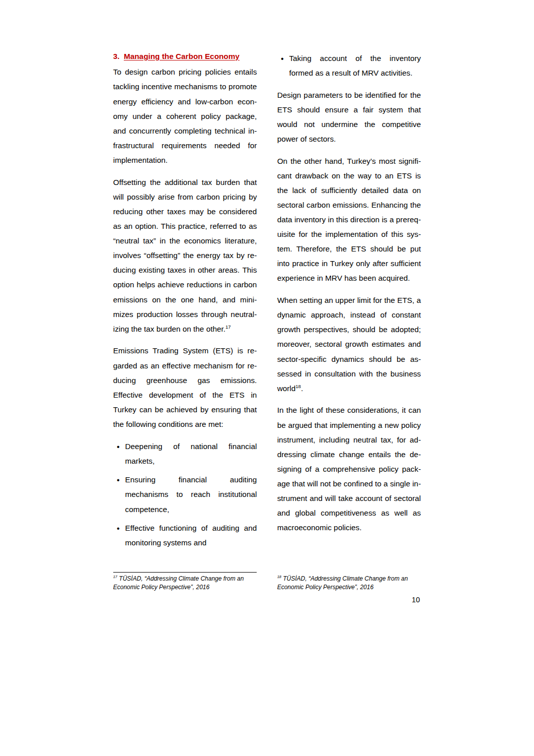3. Managing the Carbon Economy
To design carbon pricing policies entails tackling incentive mechanisms to promote energy efficiency and low-carbon economy under a coherent policy package, and concurrently completing technical infrastructural requirements needed for implementation.
Offsetting the additional tax burden that will possibly arise from carbon pricing by reducing other taxes may be considered as an option. This practice, referred to as “neutral tax” in the economics literature, involves “offsetting” the energy tax by reducing existing taxes in other areas. This option helps achieve reductions in carbon emissions on the one hand, and minimizes production losses through neutralizing the tax burden on the other.17
Emissions Trading System (ETS) is regarded as an effective mechanism for reducing greenhouse gas emissions. Effective development of the ETS in Turkey can be achieved by ensuring that the following conditions are met:
Deepening of national financial markets,
Ensuring financial auditing mechanisms to reach institutional competence,
Effective functioning of auditing and monitoring systems and
Taking account of the inventory formed as a result of MRV activities.
Design parameters to be identified for the ETS should ensure a fair system that would not undermine the competitive power of sectors.
On the other hand, Turkey’s most significant drawback on the way to an ETS is the lack of sufficiently detailed data on sectoral carbon emissions. Enhancing the data inventory in this direction is a prerequisite for the implementation of this system. Therefore, the ETS should be put into practice in Turkey only after sufficient experience in MRV has been acquired.
When setting an upper limit for the ETS, a dynamic approach, instead of constant growth perspectives, should be adopted; moreover, sectoral growth estimates and sector-specific dynamics should be assessed in consultation with the business world18.
In the light of these considerations, it can be argued that implementing a new policy instrument, including neutral tax, for addressing climate change entails the designing of a comprehensive policy package that will not be confined to a single instrument and will take account of sectoral and global competitiveness as well as macroeconomic policies.
17 TÜSİAD, “Addressing Climate Change from an Economic Policy Perspective”, 2016
18 TÜSİAD, “Addressing Climate Change from an Economic Policy Perspective”, 2016
10